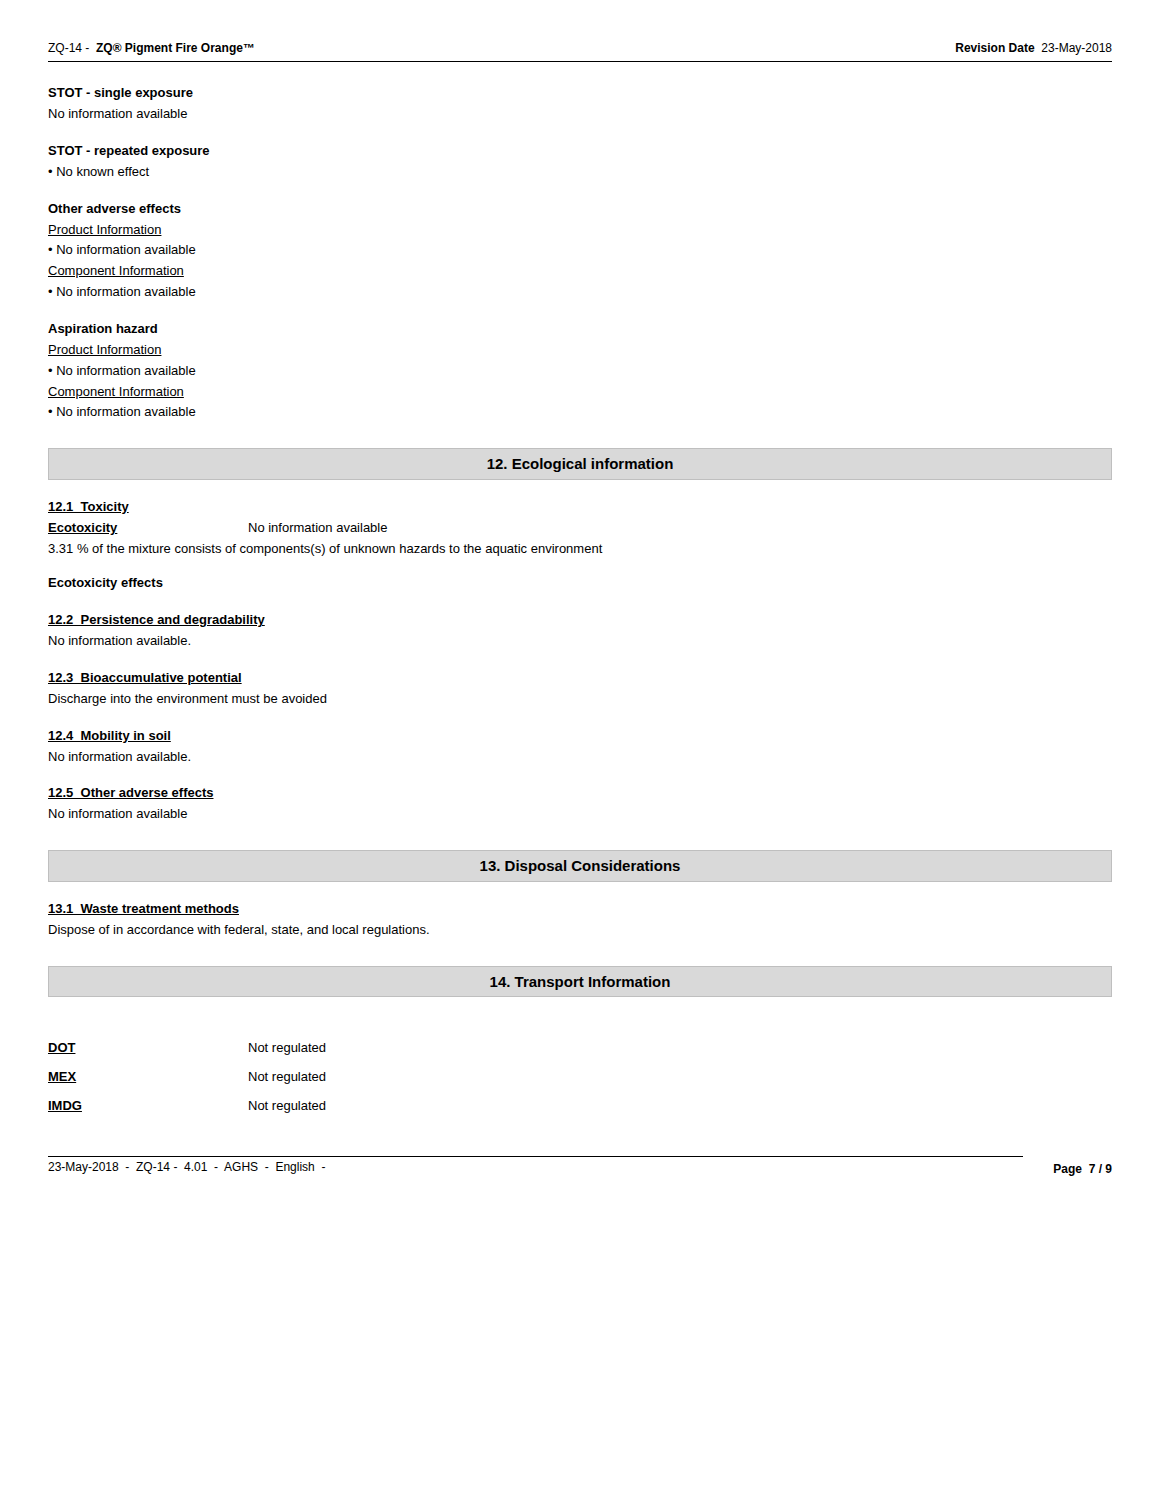ZQ-14 - ZQ® Pigment Fire Orange™
Revision Date 23-May-2018
STOT - single exposure
No information available
STOT - repeated exposure
• No known effect
Other adverse effects
Product Information
• No information available
Component Information
• No information available
Aspiration hazard
Product Information
• No information available
Component Information
• No information available
12. Ecological information
12.1 Toxicity
Ecotoxicity
No information available
3.31 % of the mixture consists of components(s) of unknown hazards to the aquatic environment
Ecotoxicity effects
12.2 Persistence and degradability
No information available.
12.3 Bioaccumulative potential
Discharge into the environment must be avoided
12.4 Mobility in soil
No information available.
12.5 Other adverse effects
No information available
13. Disposal Considerations
13.1 Waste treatment methods
Dispose of in accordance with federal, state, and local regulations.
14. Transport Information
DOT
Not regulated
MEX
Not regulated
IMDG
Not regulated
23-May-2018 - ZQ-14 - 4.01 - AGHS - English -
Page 7 / 9